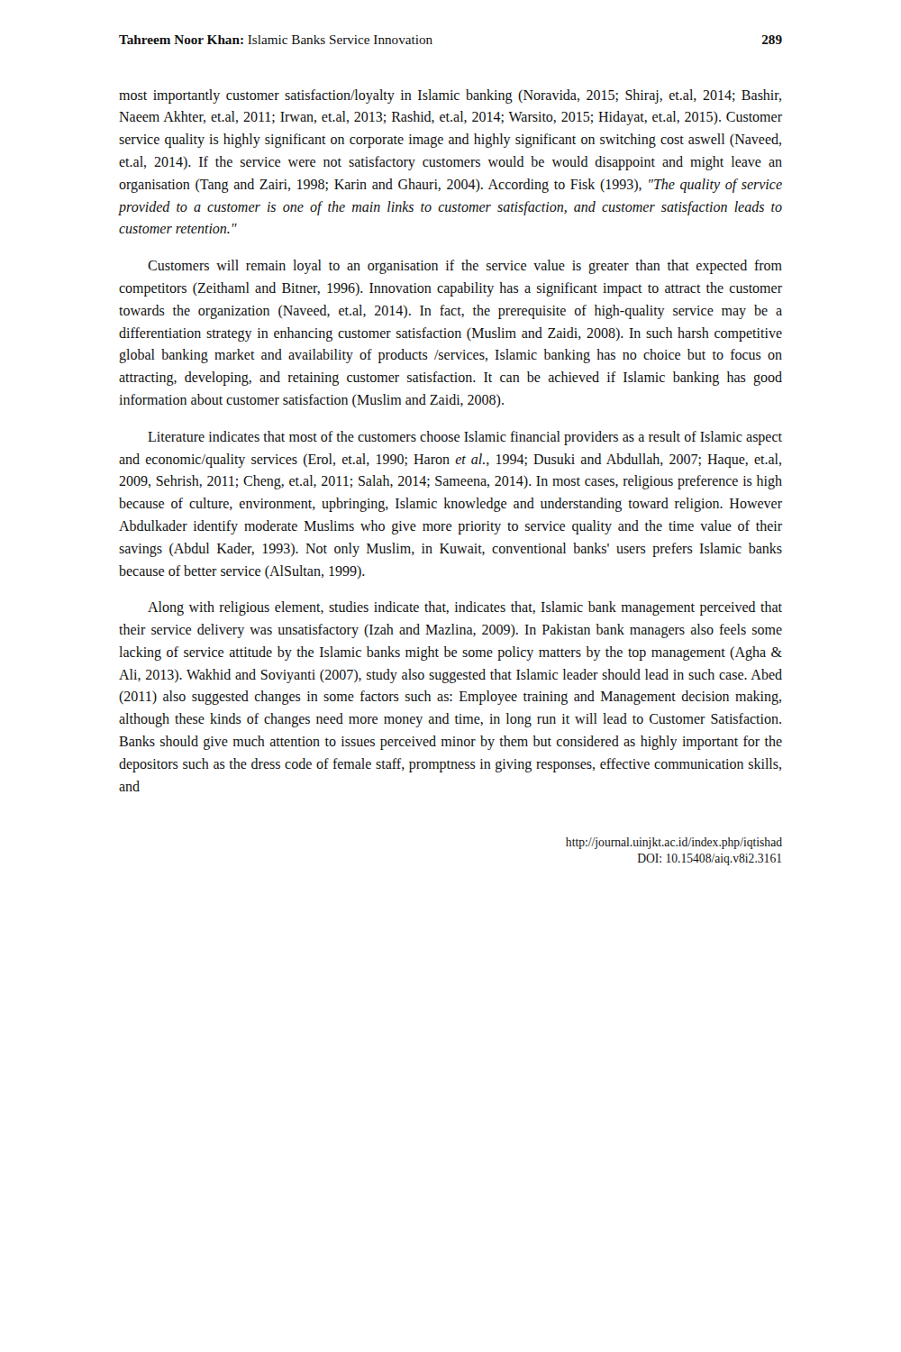Tahreem Noor Khan: Islamic Banks Service Innovation 289
most importantly customer satisfaction/loyalty in Islamic banking (Noravida, 2015; Shiraj, et.al, 2014; Bashir, Naeem Akhter, et.al, 2011; Irwan, et.al, 2013; Rashid, et.al, 2014; Warsito, 2015; Hidayat, et.al, 2015). Customer service quality is highly significant on corporate image and highly significant on switching cost aswell (Naveed, et.al, 2014). If the service were not satisfactory customers would be would disappoint and might leave an organisation (Tang and Zairi, 1998; Karin and Ghauri, 2004). According to Fisk (1993), "The quality of service provided to a customer is one of the main links to customer satisfaction, and customer satisfaction leads to customer retention."
Customers will remain loyal to an organisation if the service value is greater than that expected from competitors (Zeithaml and Bitner, 1996). Innovation capability has a significant impact to attract the customer towards the organization (Naveed, et.al, 2014). In fact, the prerequisite of high-quality service may be a differentiation strategy in enhancing customer satisfaction (Muslim and Zaidi, 2008). In such harsh competitive global banking market and availability of products /services, Islamic banking has no choice but to focus on attracting, developing, and retaining customer satisfaction. It can be achieved if Islamic banking has good information about customer satisfaction (Muslim and Zaidi, 2008).
Literature indicates that most of the customers choose Islamic financial providers as a result of Islamic aspect and economic/quality services (Erol, et.al, 1990; Haron et al., 1994; Dusuki and Abdullah, 2007; Haque, et.al, 2009, Sehrish, 2011; Cheng, et.al, 2011; Salah, 2014; Sameena, 2014). In most cases, religious preference is high because of culture, environment, upbringing, Islamic knowledge and understanding toward religion. However Abdulkader identify moderate Muslims who give more priority to service quality and the time value of their savings (Abdul Kader, 1993). Not only Muslim, in Kuwait, conventional banks' users prefers Islamic banks because of better service (AlSultan, 1999).
Along with religious element, studies indicate that, indicates that, Islamic bank management perceived that their service delivery was unsatisfactory (Izah and Mazlina, 2009). In Pakistan bank managers also feels some lacking of service attitude by the Islamic banks might be some policy matters by the top management (Agha & Ali, 2013). Wakhid and Soviyanti (2007), study also suggested that Islamic leader should lead in such case. Abed (2011) also suggested changes in some factors such as: Employee training and Management decision making, although these kinds of changes need more money and time, in long run it will lead to Customer Satisfaction. Banks should give much attention to issues perceived minor by them but considered as highly important for the depositors such as the dress code of female staff, promptness in giving responses, effective communication skills, and
http://journal.uinjkt.ac.id/index.php/iqtishad
DOI: 10.15408/aiq.v8i2.3161